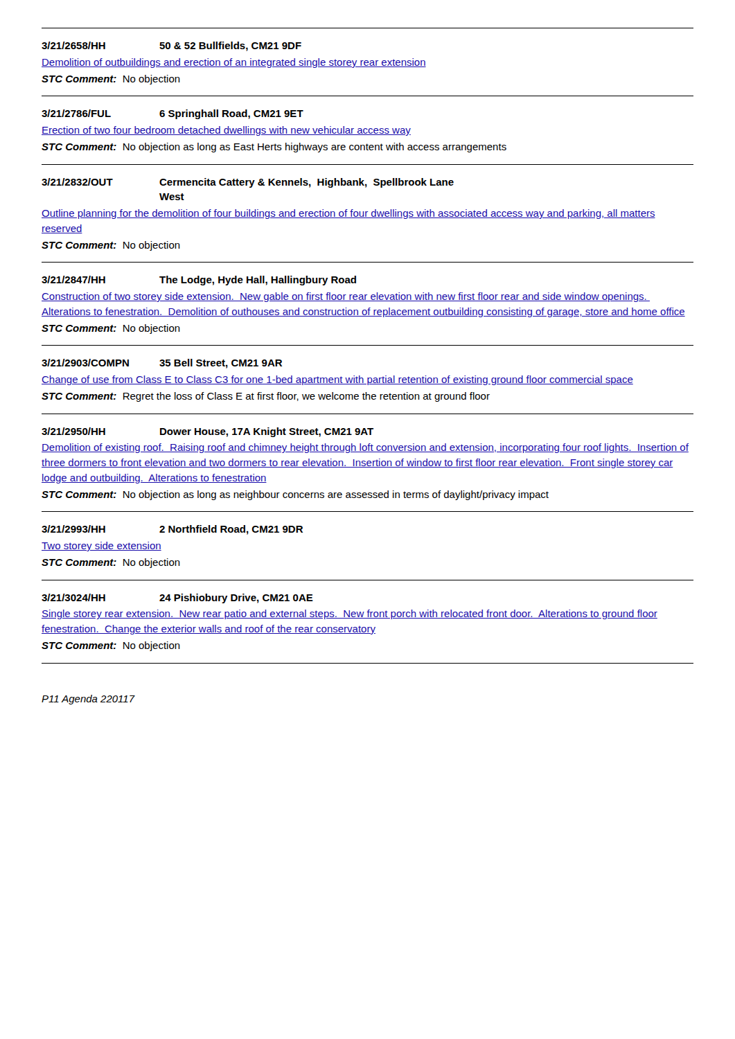3/21/2658/HH 50 & 52 Bullfields, CM21 9DF Demolition of outbuildings and erection of an integrated single storey rear extension
STC Comment: No objection
3/21/2786/FUL 6 Springhall Road, CM21 9ET Erection of two four bedroom detached dwellings with new vehicular access way
STC Comment: No objection as long as East Herts highways are content with access arrangements
3/21/2832/OUT Cermencita Cattery & Kennels, Highbank, Spellbrook Lane
West
Outline planning for the demolition of four buildings and erection of four dwellings with associated access way and parking, all matters reserved
STC Comment: No objection
3/21/2847/HH The Lodge, Hyde Hall, Hallingbury Road Construction of two storey side extension. New gable on first floor rear elevation with new first floor rear and side window openings. Alterations to fenestration. Demolition of outhouses and construction of replacement outbuilding consisting of garage, store and home office
STC Comment: No objection
3/21/2903/COMPN 35 Bell Street, CM21 9AR Change of use from Class E to Class C3 for one 1-bed apartment with partial retention of existing ground floor commercial space
STC Comment: Regret the loss of Class E at first floor, we welcome the retention at ground floor
3/21/2950/HH Dower House, 17A Knight Street, CM21 9AT Demolition of existing roof. Raising roof and chimney height through loft conversion and extension, incorporating four roof lights. Insertion of three dormers to front elevation and two dormers to rear elevation. Insertion of window to first floor rear elevation. Front single storey car lodge and outbuilding. Alterations to fenestration
STC Comment: No objection as long as neighbour concerns are assessed in terms of daylight/privacy impact
3/21/2993/HH 2 Northfield Road, CM21 9DR Two storey side extension
STC Comment: No objection
3/21/3024/HH 24 Pishiobury Drive, CM21 0AE Single storey rear extension. New rear patio and external steps. New front porch with relocated front door. Alterations to ground floor fenestration. Change the exterior walls and roof of the rear conservatory
STC Comment: No objection
P11 Agenda 220117